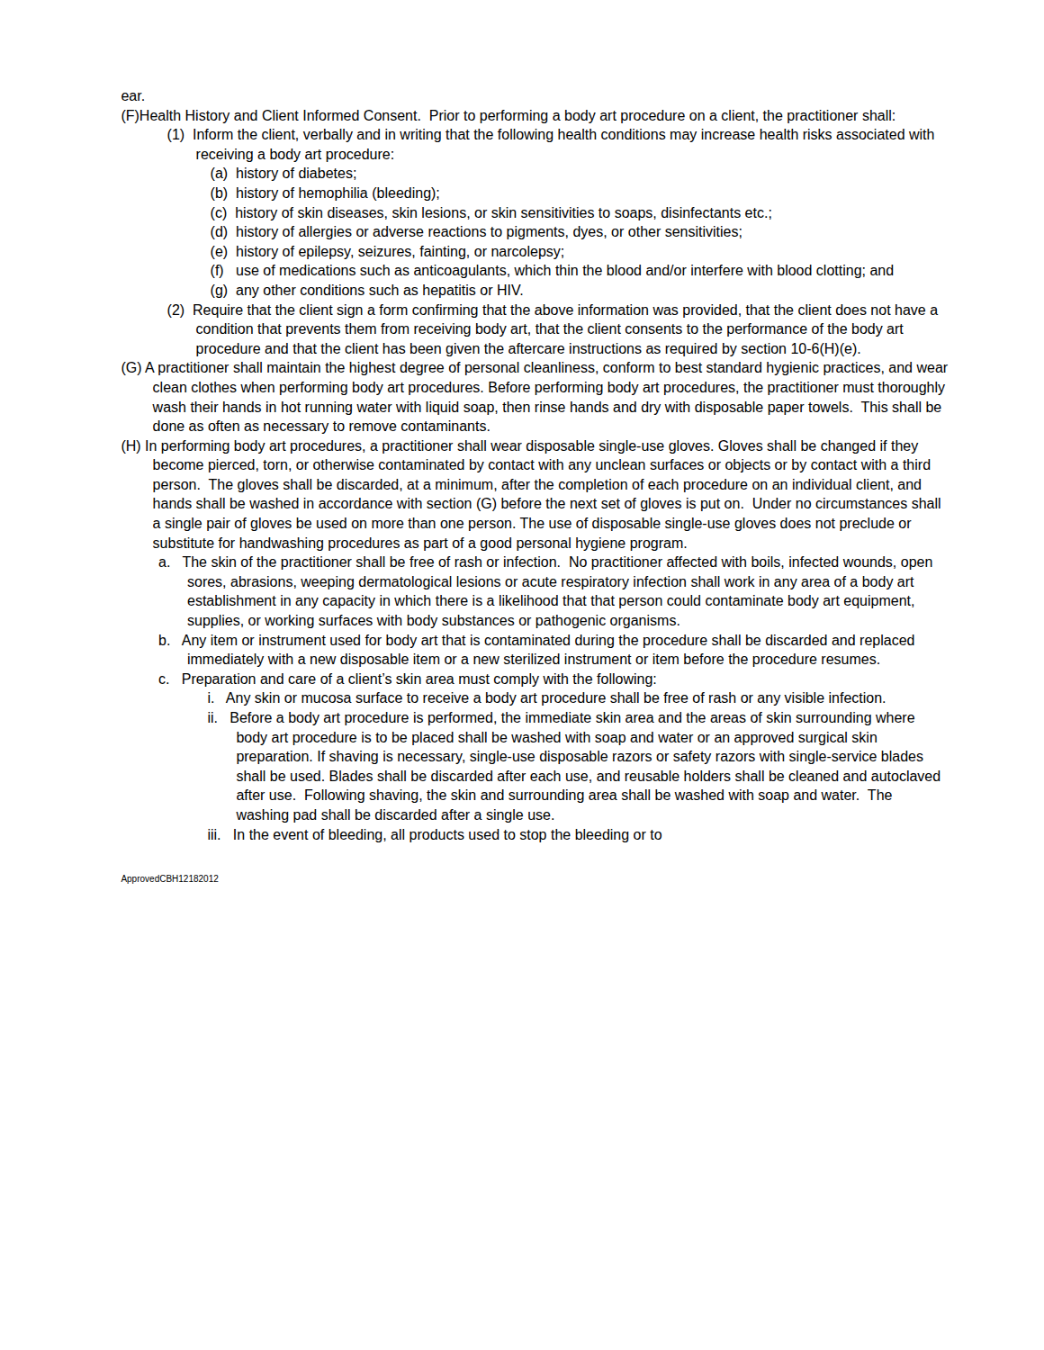ear.
(F)Health History and Client Informed Consent. Prior to performing a body art procedure on a client, the practitioner shall:
(1) Inform the client, verbally and in writing that the following health conditions may increase health risks associated with receiving a body art procedure:
(a) history of diabetes;
(b) history of hemophilia (bleeding);
(c) history of skin diseases, skin lesions, or skin sensitivities to soaps, disinfectants etc.;
(d) history of allergies or adverse reactions to pigments, dyes, or other sensitivities;
(e) history of epilepsy, seizures, fainting, or narcolepsy;
(f) use of medications such as anticoagulants, which thin the blood and/or interfere with blood clotting; and
(g) any other conditions such as hepatitis or HIV.
(2) Require that the client sign a form confirming that the above information was provided, that the client does not have a condition that prevents them from receiving body art, that the client consents to the performance of the body art procedure and that the client has been given the aftercare instructions as required by section 10-6(H)(e).
(G) A practitioner shall maintain the highest degree of personal cleanliness, conform to best standard hygienic practices, and wear clean clothes when performing body art procedures. Before performing body art procedures, the practitioner must thoroughly wash their hands in hot running water with liquid soap, then rinse hands and dry with disposable paper towels. This shall be done as often as necessary to remove contaminants.
(H) In performing body art procedures, a practitioner shall wear disposable single-use gloves. Gloves shall be changed if they become pierced, torn, or otherwise contaminated by contact with any unclean surfaces or objects or by contact with a third person. The gloves shall be discarded, at a minimum, after the completion of each procedure on an individual client, and hands shall be washed in accordance with section (G) before the next set of gloves is put on. Under no circumstances shall a single pair of gloves be used on more than one person. The use of disposable single-use gloves does not preclude or substitute for handwashing procedures as part of a good personal hygiene program.
a. The skin of the practitioner shall be free of rash or infection. No practitioner affected with boils, infected wounds, open sores, abrasions, weeping dermatological lesions or acute respiratory infection shall work in any area of a body art establishment in any capacity in which there is a likelihood that that person could contaminate body art equipment, supplies, or working surfaces with body substances or pathogenic organisms.
b. Any item or instrument used for body art that is contaminated during the procedure shall be discarded and replaced immediately with a new disposable item or a new sterilized instrument or item before the procedure resumes.
c. Preparation and care of a client’s skin area must comply with the following:
i. Any skin or mucosa surface to receive a body art procedure shall be free of rash or any visible infection.
ii. Before a body art procedure is performed, the immediate skin area and the areas of skin surrounding where body art procedure is to be placed shall be washed with soap and water or an approved surgical skin preparation. If shaving is necessary, single-use disposable razors or safety razors with single-service blades shall be used. Blades shall be discarded after each use, and reusable holders shall be cleaned and autoclaved after use. Following shaving, the skin and surrounding area shall be washed with soap and water. The washing pad shall be discarded after a single use.
iii. In the event of bleeding, all products used to stop the bleeding or to
ApprovedCBH12182012